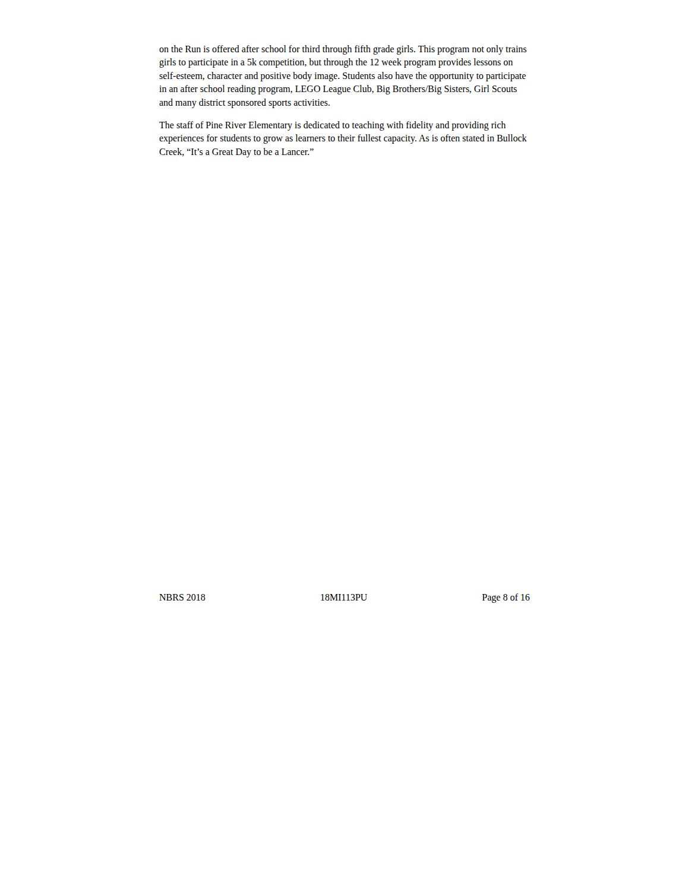on the Run is offered after school for third through fifth grade girls. This program not only trains girls to participate in a 5k competition, but through the 12 week program provides lessons on self-esteem, character and positive body image. Students also have the opportunity to participate in an after school reading program, LEGO League Club, Big Brothers/Big Sisters, Girl Scouts and many district sponsored sports activities.
The staff of Pine River Elementary is dedicated to teaching with fidelity and providing rich experiences for students to grow as learners to their fullest capacity. As is often stated in Bullock Creek, “It’s a Great Day to be a Lancer.”
NBRS 2018 18MI113PU Page 8 of 16